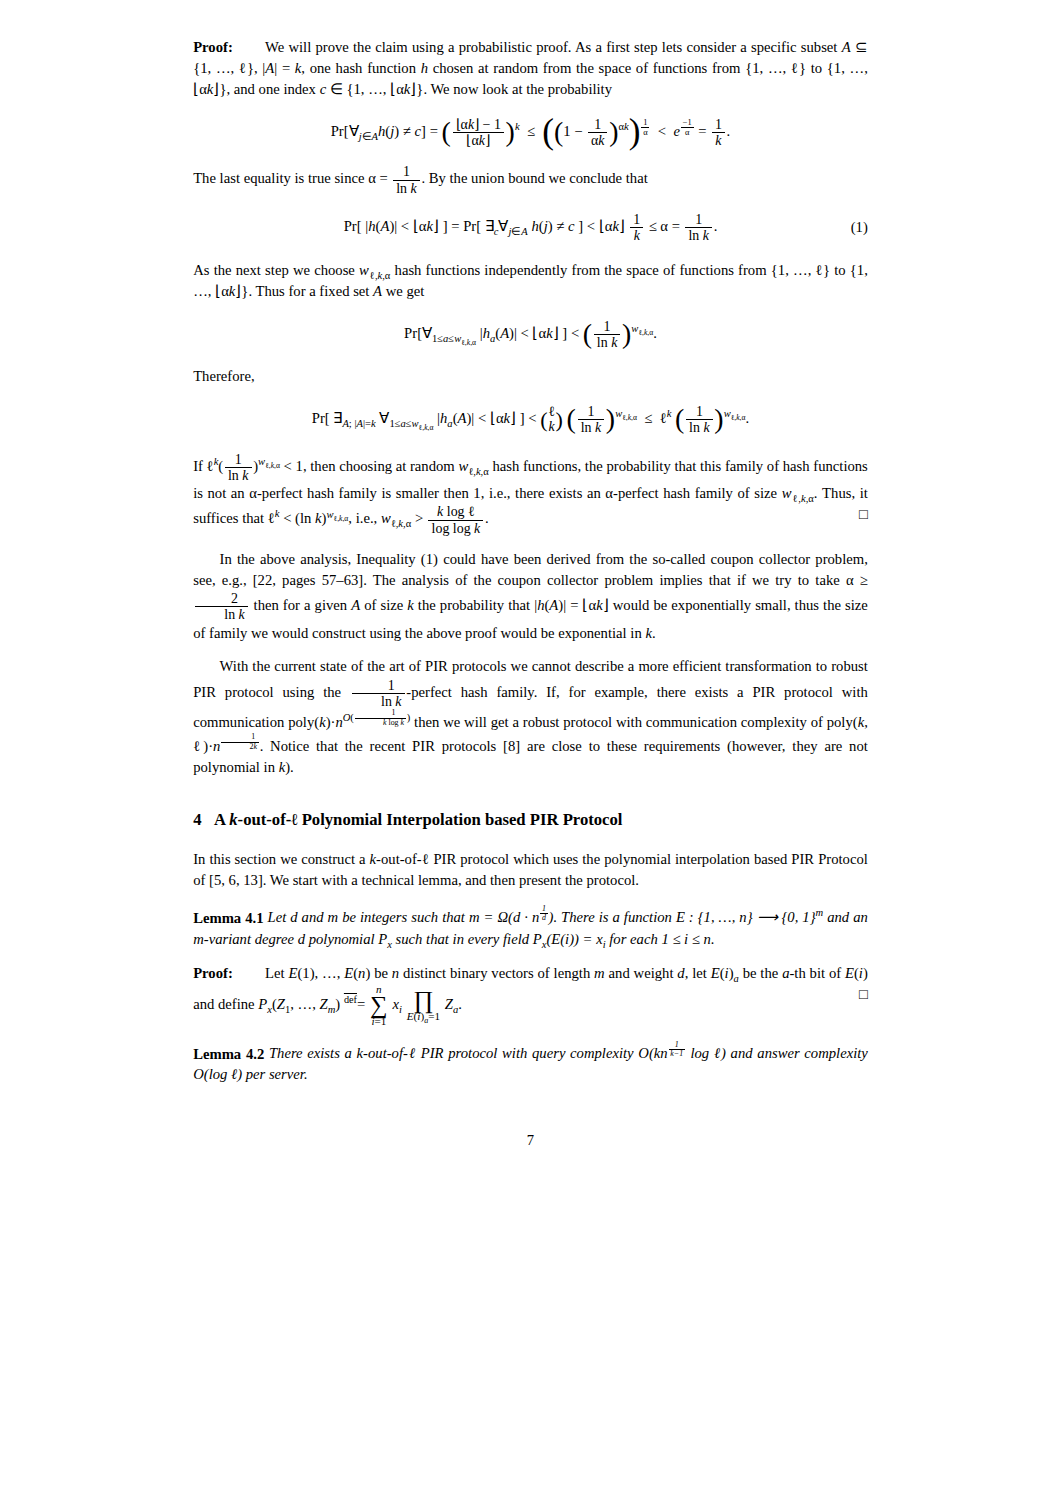Proof: We will prove the claim using a probabilistic proof. As a first step lets consider a specific subset A ⊆ {1, …, ℓ}, |A| = k, one hash function h chosen at random from the space of functions from {1, …, ℓ} to {1, …, ⌊αk⌋}, and one index c ∈ {1, …, ⌊αk⌋}. We now look at the probability
Pr[∀j∈Ah(j) ≠ c] = (⌊αk⌋ − 1⌊αk⌋)k ≤ ((1 − 1 αk)αk)1 α < e−1 α = 1 k.
The last equality is true since α = 1 ln k. By the union bound we conclude that
Pr[ |h(A)| < ⌊αk⌋ ] = Pr[ ∃c∀j∈A h(j) ≠ c ] < ⌊αk⌋ 1 k ≤ α = 1 ln k. (1)
As the next step we choose wℓ,k,α hash functions independently from the space of functions from {1, …, ℓ} to {1, …, ⌊αk⌋}. Thus for a fixed set A we get
Pr[∀1≤a≤wℓ,k,α |ha(A)| < ⌊αk⌋ ] < (1 ln k)wℓ,k,α.
Therefore,
Pr[ ∃A; |A|=k ∀1≤a≤wℓ,k,α |ha(A)| < ⌊αk⌋ ] < (ℓk) (1 ln k)wℓ,k,α ≤ ℓk (1 ln k)wℓ,k,α.
If ℓk(1 ln k)wℓ,k,α < 1, then choosing at random wℓ,k,α hash functions, the probability that this family of hash functions is not an α-perfect hash family is smaller then 1, i.e., there exists an α-perfect hash family of size wℓ,k,α. Thus, it suffices that ℓk < (ln k)wℓ,k,α, i.e., wℓ,k,α > k log ℓ log log k.□
In the above analysis, Inequality (1) could have been derived from the so-called coupon collector problem, see, e.g., [22, pages 57–63]. The analysis of the coupon collector problem implies that if we try to take α ≥ 2 ln k then for a given A of size k the probability that |h(A)| = ⌊αk⌋ would be exponentially small, thus the size of family we would construct using the above proof would be exponential in k.
With the current state of the art of PIR protocols we cannot describe a more efficient transformation to robust PIR protocol using the 1 ln k-perfect hash family. If, for example, there exists a PIR protocol with communication poly(k)·nO(1 k log k) then we will get a robust protocol with communication complexity of poly(k, ℓ)·n12k. Notice that the recent PIR protocols [8] are close to these requirements (however, they are not polynomial in k).
4 A k-out-of-ℓ Polynomial Interpolation based PIR Protocol
In this section we construct a k-out-of-ℓ PIR protocol which uses the polynomial interpolation based PIR Protocol of [5, 6, 13]. We start with a technical lemma, and then present the protocol.
Lemma 4.1 Let d and m be integers such that m = Ω(d · n1 d). There is a function E : {1, …, n} ⟶ {0, 1}m and an m-variant degree d polynomial Px such that in every field Px(E(i)) = xi for each 1 ≤ i ≤ n.
Proof: Let E(1), …, E(n) be n distinct binary vectors of length m and weight d, let E(i)a be the a-th bit of E(i) and define Px(Z1, …, Zm) def= n∑i=1 xi ∏E(i)a=1 Za.□
Lemma 4.2 There exists a k-out-of-ℓ PIR protocol with query complexity O(kn1 k−1 log ℓ) and answer complexity O(log ℓ) per server.
7